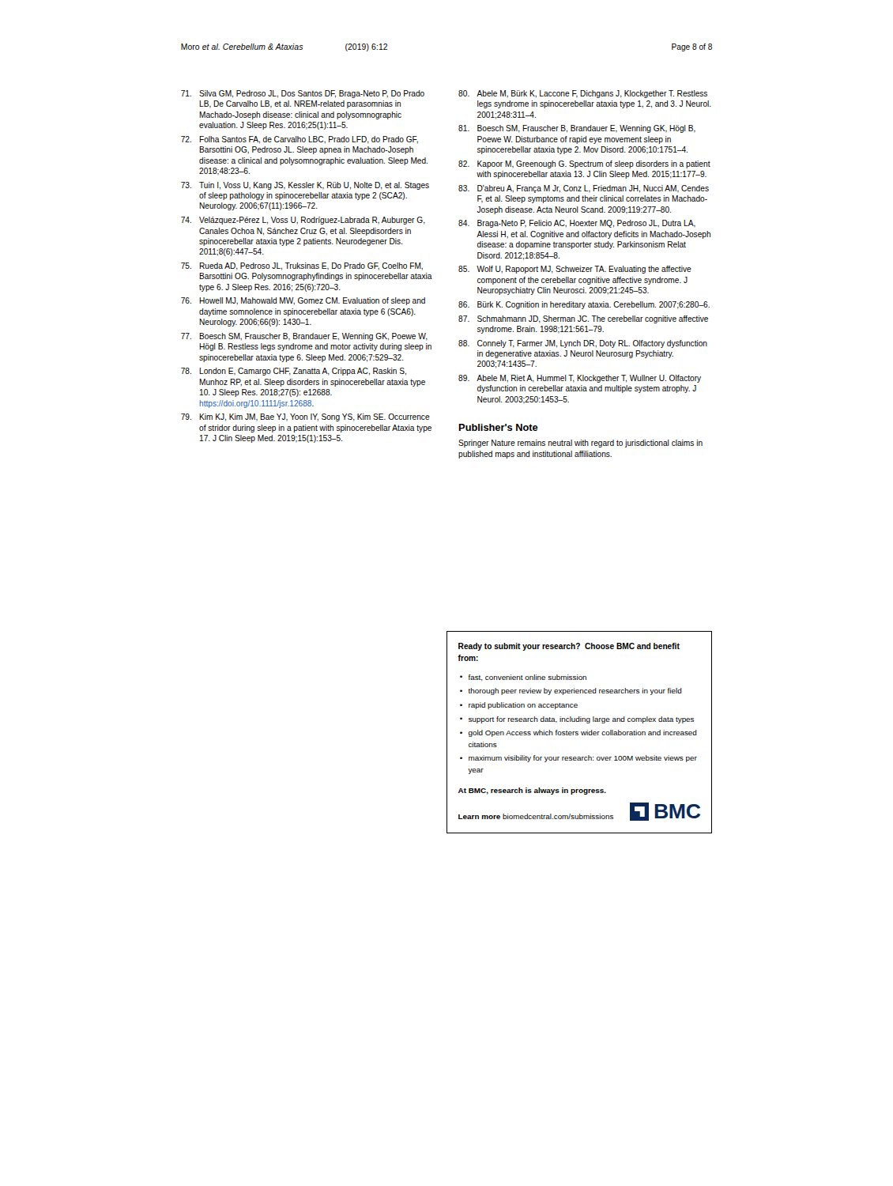Moro et al. Cerebellum & Ataxias(2019) 6:12
Page 8 of 8
Silva GM, Pedroso JL, Dos Santos DF, Braga-Neto P, Do Prado LB, De Carvalho LB, et al. NREM-related parasomnias in Machado-Joseph disease: clinical and polysomnographic evaluation. J Sleep Res. 2016;25(1):11–5.
Folha Santos FA, de Carvalho LBC, Prado LFD, do Prado GF, Barsottini OG, Pedroso JL. Sleep apnea in Machado-Joseph disease: a clinical and polysomnographic evaluation. Sleep Med. 2018;48:23–6.
Tuin I, Voss U, Kang JS, Kessler K, Rüb U, Nolte D, et al. Stages of sleep pathology in spinocerebellar ataxia type 2 (SCA2). Neurology. 2006;67(11):1966–72.
Velázquez-Pérez L, Voss U, Rodríguez-Labrada R, Auburger G, Canales Ochoa N, Sánchez Cruz G, et al. Sleepdisorders in spinocerebellar ataxia type 2 patients. Neurodegener Dis. 2011;8(6):447–54.
Rueda AD, Pedroso JL, Truksinas E, Do Prado GF, Coelho FM, Barsottini OG. Polysomnographyfindings in spinocerebellar ataxia type 6. J Sleep Res. 2016; 25(6):720–3.
Howell MJ, Mahowald MW, Gomez CM. Evaluation of sleep and daytime somnolence in spinocerebellar ataxia type 6 (SCA6). Neurology. 2006;66(9): 1430–1.
Boesch SM, Frauscher B, Brandauer E, Wenning GK, Poewe W, Högl B. Restless legs syndrome and motor activity during sleep in spinocerebellar ataxia type 6. Sleep Med. 2006;7:529–32.
London E, Camargo CHF, Zanatta A, Crippa AC, Raskin S, Munhoz RP, et al. Sleep disorders in spinocerebellar ataxia type 10. J Sleep Res. 2018;27(5): e12688. https://doi.org/10.1111/jsr.12688.
Kim KJ, Kim JM, Bae YJ, Yoon IY, Song YS, Kim SE. Occurrence of stridor during sleep in a patient with spinocerebellar Ataxia type 17. J Clin Sleep Med. 2019;15(1):153–5.
Abele M, Bürk K, Laccone F, Dichgans J, Klockgether T. Restless legs syndrome in spinocerebellar ataxia type 1, 2, and 3. J Neurol. 2001;248:311–4.
Boesch SM, Frauscher B, Brandauer E, Wenning GK, Högl B, Poewe W. Disturbance of rapid eye movement sleep in spinocerebellar ataxia type 2. Mov Disord. 2006;10:1751–4.
Kapoor M, Greenough G. Spectrum of sleep disorders in a patient with spinocerebellar ataxia 13. J Clin Sleep Med. 2015;11:177–9.
D'abreu A, França M Jr, Conz L, Friedman JH, Nucci AM, Cendes F, et al. Sleep symptoms and their clinical correlates in Machado-Joseph disease. Acta Neurol Scand. 2009;119:277–80.
Braga-Neto P, Felicio AC, Hoexter MQ, Pedroso JL, Dutra LA, Alessi H, et al. Cognitive and olfactory deficits in Machado-Joseph disease: a dopamine transporter study. Parkinsonism Relat Disord. 2012;18:854–8.
Wolf U, Rapoport MJ, Schweizer TA. Evaluating the affective component of the cerebellar cognitive affective syndrome. J Neuropsychiatry Clin Neurosci. 2009;21:245–53.
Bürk K. Cognition in hereditary ataxia. Cerebellum. 2007;6:280–6.
Schmahmann JD, Sherman JC. The cerebellar cognitive affective syndrome. Brain. 1998;121:561–79.
Connely T, Farmer JM, Lynch DR, Doty RL. Olfactory dysfunction in degenerative ataxias. J Neurol Neurosurg Psychiatry. 2003;74:1435–7.
Abele M, Riet A, Hummel T, Klockgether T, Wullner U. Olfactory dysfunction in cerebellar ataxia and multiple system atrophy. J Neurol. 2003;250:1453–5.
Publisher's Note
Springer Nature remains neutral with regard to jurisdictional claims in published maps and institutional affiliations.
Ready to submit your research? Choose BMC and benefit from:
fast, convenient online submission
thorough peer review by experienced researchers in your field
rapid publication on acceptance
support for research data, including large and complex data types
gold Open Access which fosters wider collaboration and increased citations
maximum visibility for your research: over 100M website views per year
At BMC, research is always in progress.
Learn more biomedcentral.com/submissions
BMC